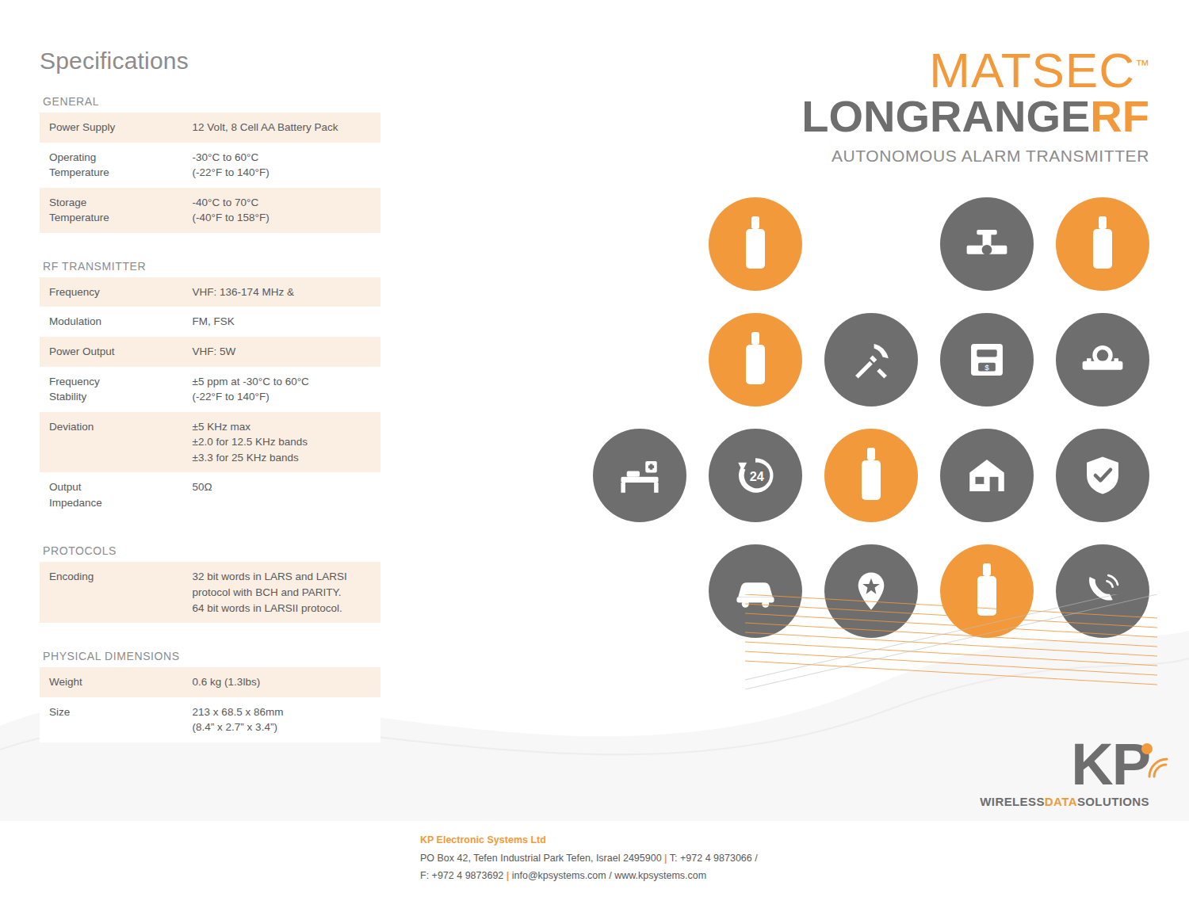Specifications
General
| Power Supply | 12 Volt, 8 Cell AA Battery Pack |
| Operating Temperature | -30°C to 60°C (-22°F to 140°F) |
| Storage Temperature | -40°C to 70°C (-40°F to 158°F) |
RF Transmitter
| Frequency | VHF: 136-174 MHz & |
| Modulation | FM, FSK |
| Power Output | VHF: 5W |
| Frequency Stability | ±5 ppm at -30°C to 60°C (-22°F to 140°F) |
| Deviation | ±5 KHz max ±2.0 for 12.5 KHz bands ±3.3 for 25 KHz bands |
| Output Impedance | 50Ω |
Protocols
| Encoding | 32 bit words in LARS and LARSI protocol with BCH and PARITY. 64 bit words in LARSII protocol. |
Physical Dimensions
| Weight | 0.6 kg (1.3lbs) |
| Size | 213 x 68.5 x 86mm (8.4” x 2.7” x 3.4”) |
MATSEC™
LONGRANGE RF
AUTONOMOUS ALARM TRANSMITTER
$
24
KP
WIRELESS DATA SOLUTIONS
KP Electronic Systems Ltd
PO Box 42, Tefen Industrial Park Tefen, Israel 2495900 | T: +972 4 9873066 /
F: +972 4 9873692 | info@kpsystems.com / www.kpsystems.com